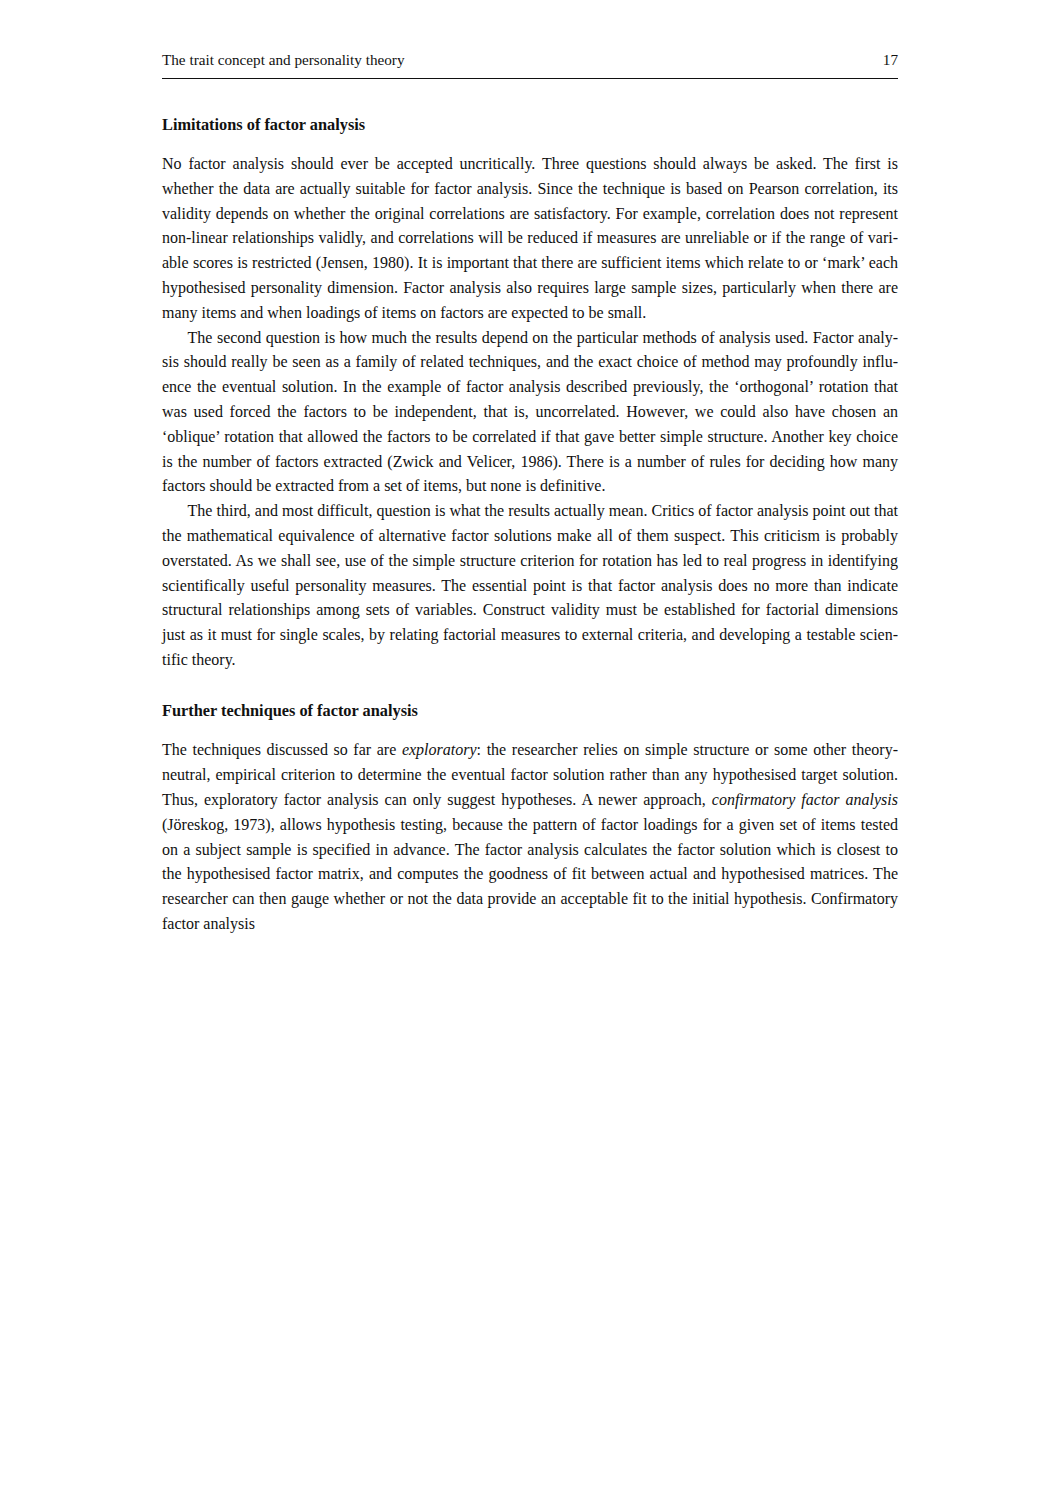The trait concept and personality theory 17
Limitations of factor analysis
No factor analysis should ever be accepted uncritically. Three questions should always be asked. The first is whether the data are actually suitable for factor analysis. Since the technique is based on Pearson correlation, its validity depends on whether the original correlations are satisfactory. For example, correlation does not represent non-linear relationships validly, and correlations will be reduced if measures are unreliable or if the range of variable scores is restricted (Jensen, 1980). It is important that there are sufficient items which relate to or ‘mark’ each hypothesised personality dimension. Factor analysis also requires large sample sizes, particularly when there are many items and when loadings of items on factors are expected to be small.
The second question is how much the results depend on the particular methods of analysis used. Factor analysis should really be seen as a family of related techniques, and the exact choice of method may profoundly influence the eventual solution. In the example of factor analysis described previously, the ‘orthogonal’ rotation that was used forced the factors to be independent, that is, uncorrelated. However, we could also have chosen an ‘oblique’ rotation that allowed the factors to be correlated if that gave better simple structure. Another key choice is the number of factors extracted (Zwick and Velicer, 1986). There is a number of rules for deciding how many factors should be extracted from a set of items, but none is definitive.
The third, and most difficult, question is what the results actually mean. Critics of factor analysis point out that the mathematical equivalence of alternative factor solutions make all of them suspect. This criticism is probably overstated. As we shall see, use of the simple structure criterion for rotation has led to real progress in identifying scientifically useful personality measures. The essential point is that factor analysis does no more than indicate structural relationships among sets of variables. Construct validity must be established for factorial dimensions just as it must for single scales, by relating factorial measures to external criteria, and developing a testable scientific theory.
Further techniques of factor analysis
The techniques discussed so far are exploratory: the researcher relies on simple structure or some other theory-neutral, empirical criterion to determine the eventual factor solution rather than any hypothesised target solution. Thus, exploratory factor analysis can only suggest hypotheses. A newer approach, confirmatory factor analysis (Jöreskog, 1973), allows hypothesis testing, because the pattern of factor loadings for a given set of items tested on a subject sample is specified in advance. The factor analysis calculates the factor solution which is closest to the hypothesised factor matrix, and computes the goodness of fit between actual and hypothesised matrices. The researcher can then gauge whether or not the data provide an acceptable fit to the initial hypothesis. Confirmatory factor analysis